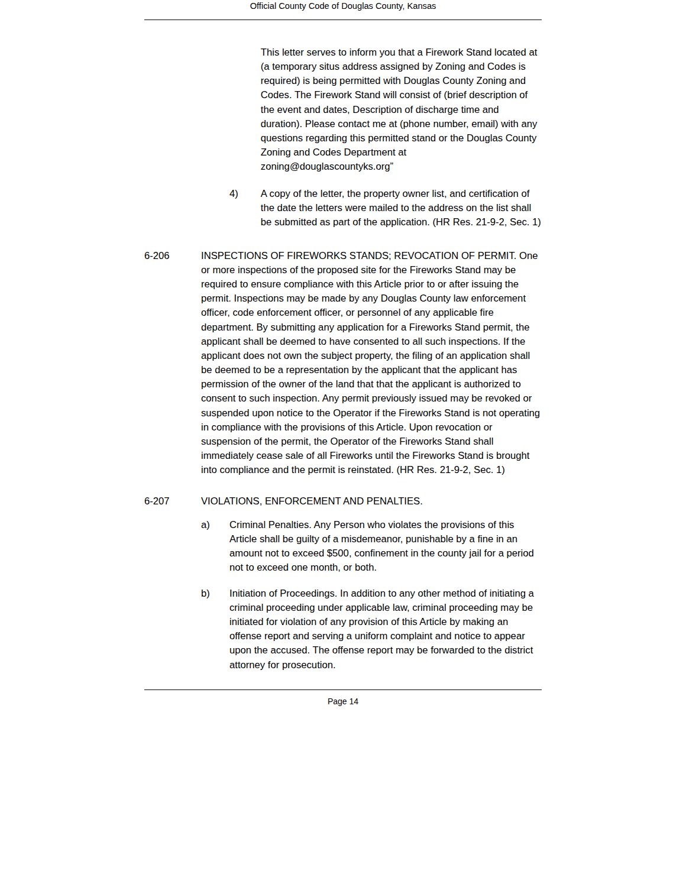Official County Code of Douglas County, Kansas
This letter serves to inform you that a Firework Stand located at (a temporary situs address assigned by Zoning and Codes is required) is being permitted with Douglas County Zoning and Codes. The Firework Stand will consist of (brief description of the event and dates, Description of discharge time and duration). Please contact me at (phone number, email) with any questions regarding this permitted stand or the Douglas County Zoning and Codes Department at zoning@douglascountyks.org”
4) A copy of the letter, the property owner list, and certification of the date the letters were mailed to the address on the list shall be submitted as part of the application. (HR Res. 21-9-2, Sec. 1)
6-206
Inspections of Fireworks Stands; Revocation of Permit. One or more inspections of the proposed site for the Fireworks Stand may be required to ensure compliance with this Article prior to or after issuing the permit. Inspections may be made by any Douglas County law enforcement officer, code enforcement officer, or personnel of any applicable fire department. By submitting any application for a Fireworks Stand permit, the applicant shall be deemed to have consented to all such inspections. If the applicant does not own the subject property, the filing of an application shall be deemed to be a representation by the applicant that the applicant has permission of the owner of the land that that the applicant is authorized to consent to such inspection. Any permit previously issued may be revoked or suspended upon notice to the Operator if the Fireworks Stand is not operating in compliance with the provisions of this Article. Upon revocation or suspension of the permit, the Operator of the Fireworks Stand shall immediately cease sale of all Fireworks until the Fireworks Stand is brought into compliance and the permit is reinstated. (HR Res. 21-9-2, Sec. 1)
6-207
Violations, Enforcement and Penalties.
a) Criminal Penalties. Any Person who violates the provisions of this Article shall be guilty of a misdemeanor, punishable by a fine in an amount not to exceed $500, confinement in the county jail for a period not to exceed one month, or both.
b) Initiation of Proceedings. In addition to any other method of initiating a criminal proceeding under applicable law, criminal proceeding may be initiated for violation of any provision of this Article by making an offense report and serving a uniform complaint and notice to appear upon the accused. The offense report may be forwarded to the district attorney for prosecution.
Page 14